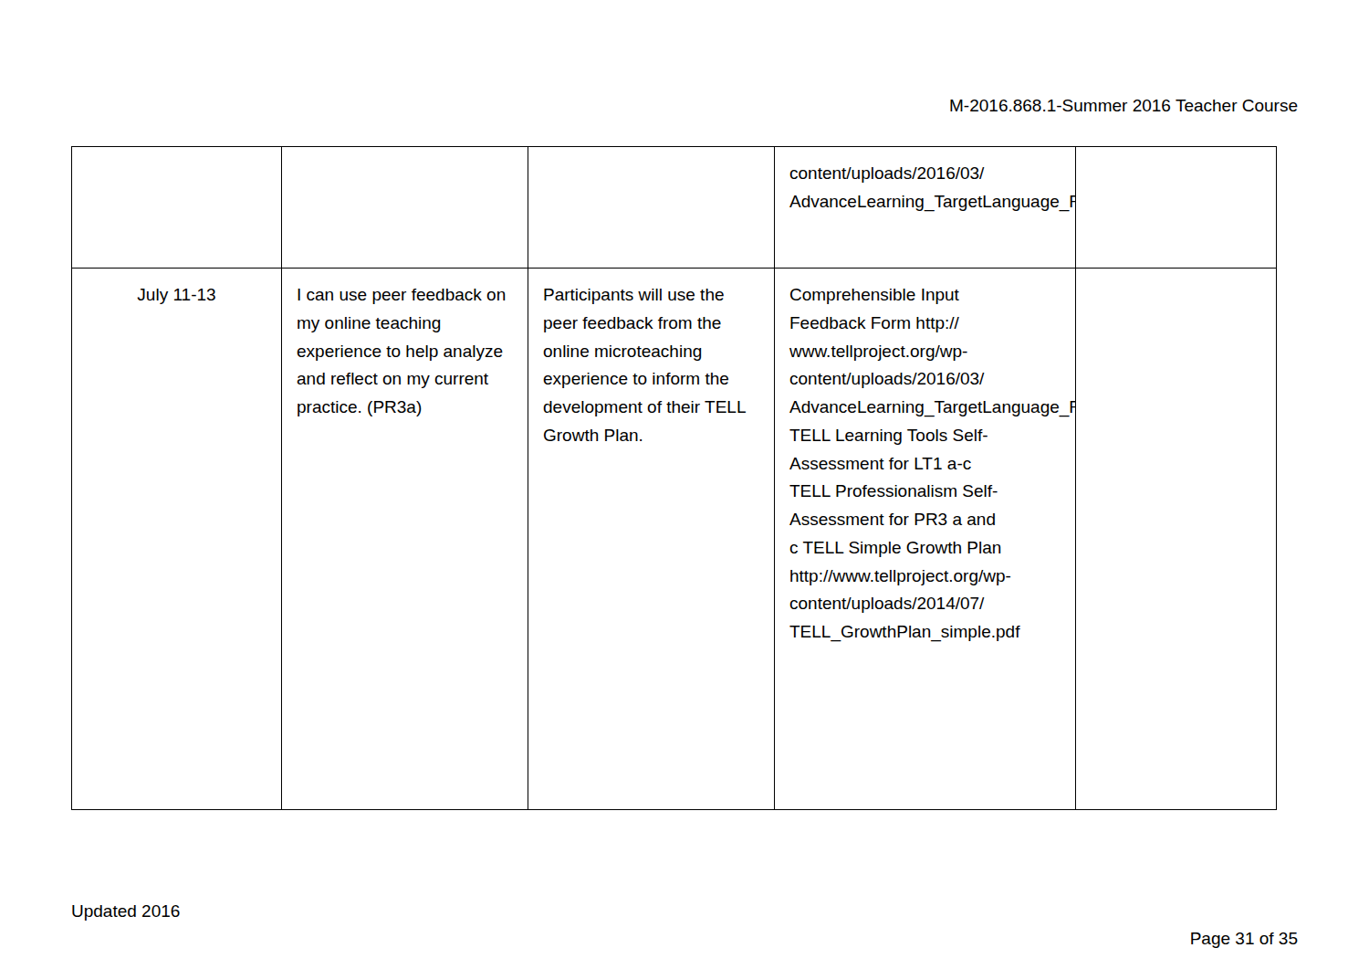M-2016.868.1-Summer 2016 Teacher Course
| | | | content/uploads/2016/03/ AdvanceLearning_TargetLanguage_Feedback.pdf | |
| July 11-13 | I can use peer feedback on my online teaching experience to help analyze and reflect on my current practice. (PR3a) | Participants will use the peer feedback from the online microteaching experience to inform the development of their TELL Growth Plan. | Comprehensible Input Feedback Form http:// www.tellproject.org/wp- content/uploads/2016/03/ AdvanceLearning_TargetLanguage_Feedback.pdf TELL Learning Tools Self- Assessment for LT1 a-c TELL Professionalism Self- Assessment for PR3 a and c TELL Simple Growth Plan http://www.tellproject.org/wp- content/uploads/2014/07/ TELL_GrowthPlan_simple.pdf | |
Updated 2016
Page 31 of 35